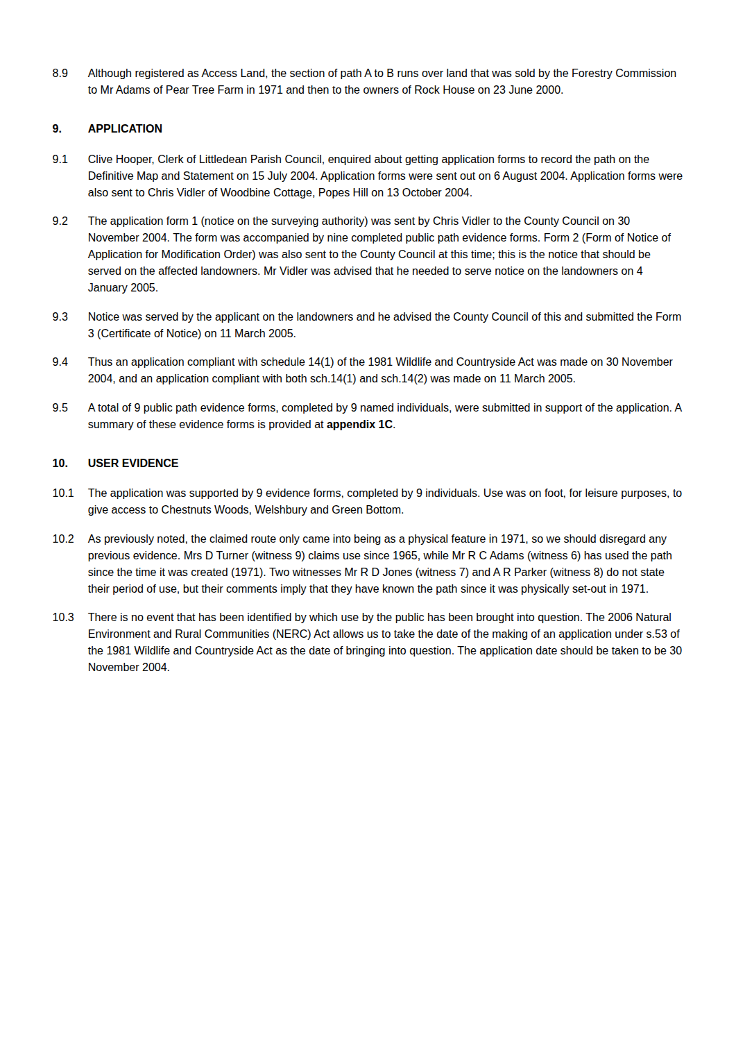8.9
Although registered as Access Land, the section of path A to B runs over land that was sold by the Forestry Commission to Mr Adams of Pear Tree Farm in 1971 and then to the owners of Rock House on 23 June 2000.
9. APPLICATION
9.1
Clive Hooper, Clerk of Littledean Parish Council, enquired about getting application forms to record the path on the Definitive Map and Statement on 15 July 2004. Application forms were sent out on 6 August 2004. Application forms were also sent to Chris Vidler of Woodbine Cottage, Popes Hill on 13 October 2004.
9.2
The application form 1 (notice on the surveying authority) was sent by Chris Vidler to the County Council on 30 November 2004. The form was accompanied by nine completed public path evidence forms. Form 2 (Form of Notice of Application for Modification Order) was also sent to the County Council at this time; this is the notice that should be served on the affected landowners. Mr Vidler was advised that he needed to serve notice on the landowners on 4 January 2005.
9.3
Notice was served by the applicant on the landowners and he advised the County Council of this and submitted the Form 3 (Certificate of Notice) on 11 March 2005.
9.4
Thus an application compliant with schedule 14(1) of the 1981 Wildlife and Countryside Act was made on 30 November 2004, and an application compliant with both sch.14(1) and sch.14(2) was made on 11 March 2005.
9.5
A total of 9 public path evidence forms, completed by 9 named individuals, were submitted in support of the application. A summary of these evidence forms is provided at appendix 1C.
10. USER EVIDENCE
10.1
The application was supported by 9 evidence forms, completed by 9 individuals. Use was on foot, for leisure purposes, to give access to Chestnuts Woods, Welshbury and Green Bottom.
10.2
As previously noted, the claimed route only came into being as a physical feature in 1971, so we should disregard any previous evidence. Mrs D Turner (witness 9) claims use since 1965, while Mr R C Adams (witness 6) has used the path since the time it was created (1971). Two witnesses Mr R D Jones (witness 7) and A R Parker (witness 8) do not state their period of use, but their comments imply that they have known the path since it was physically set-out in 1971.
10.3
There is no event that has been identified by which use by the public has been brought into question. The 2006 Natural Environment and Rural Communities (NERC) Act allows us to take the date of the making of an application under s.53 of the 1981 Wildlife and Countryside Act as the date of bringing into question. The application date should be taken to be 30 November 2004.